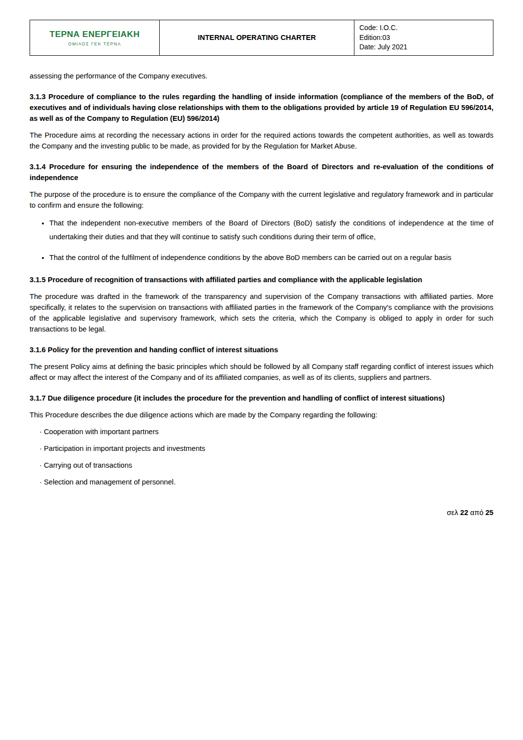| ΤΕΡΝΑ ΕΝΕΡΓΕΙΑΚΗ ΟΜΙΛΟΣ ΓΕΚ ΤΕΡΝΑ | INTERNAL OPERATING CHARTER | Code: I.O.C. Edition:03 Date: July 2021 |
assessing the performance of the Company executives.
3.1.3 Procedure of compliance to the rules regarding the handling of inside information (compliance of the members of the BoD, of executives and of individuals having close relationships with them to the obligations provided by article 19 of Regulation EU 596/2014, as well as of the Company to Regulation (EU) 596/2014)
The Procedure aims at recording the necessary actions in order for the required actions towards the competent authorities, as well as towards the Company and the investing public to be made, as provided for by the Regulation for Market Abuse.
3.1.4 Procedure for ensuring the independence of the members of the Board of Directors and re-evaluation of the conditions of independence
The purpose of the procedure is to ensure the compliance of the Company with the current legislative and regulatory framework and in particular to confirm and ensure the following:
That the independent non-executive members of the Board of Directors (BoD) satisfy the conditions of independence at the time of undertaking their duties and that they will continue to satisfy such conditions during their term of office,
That the control of the fulfilment of independence conditions by the above BoD members can be carried out on a regular basis
3.1.5 Procedure of recognition of transactions with affiliated parties and compliance with the applicable legislation
The procedure was drafted in the framework of the transparency and supervision of the Company transactions with affiliated parties. More specifically, it relates to the supervision on transactions with affiliated parties in the framework of the Company's compliance with the provisions of the applicable legislative and supervisory framework, which sets the criteria, which the Company is obliged to apply in order for such transactions to be legal.
3.1.6 Policy for the prevention and handing conflict of interest situations
The present Policy aims at defining the basic principles which should be followed by all Company staff regarding conflict of interest issues which affect or may affect the interest of the Company and of its affiliated companies, as well as of its clients, suppliers and partners.
3.1.7 Due diligence procedure (it includes the procedure for the prevention and handling of conflict of interest situations)
This Procedure describes the due diligence actions which are made by the Company regarding the following:
· Cooperation with important partners
· Participation in important projects and investments
· Carrying out of transactions
· Selection and management of personnel.
σελ 22 από 25